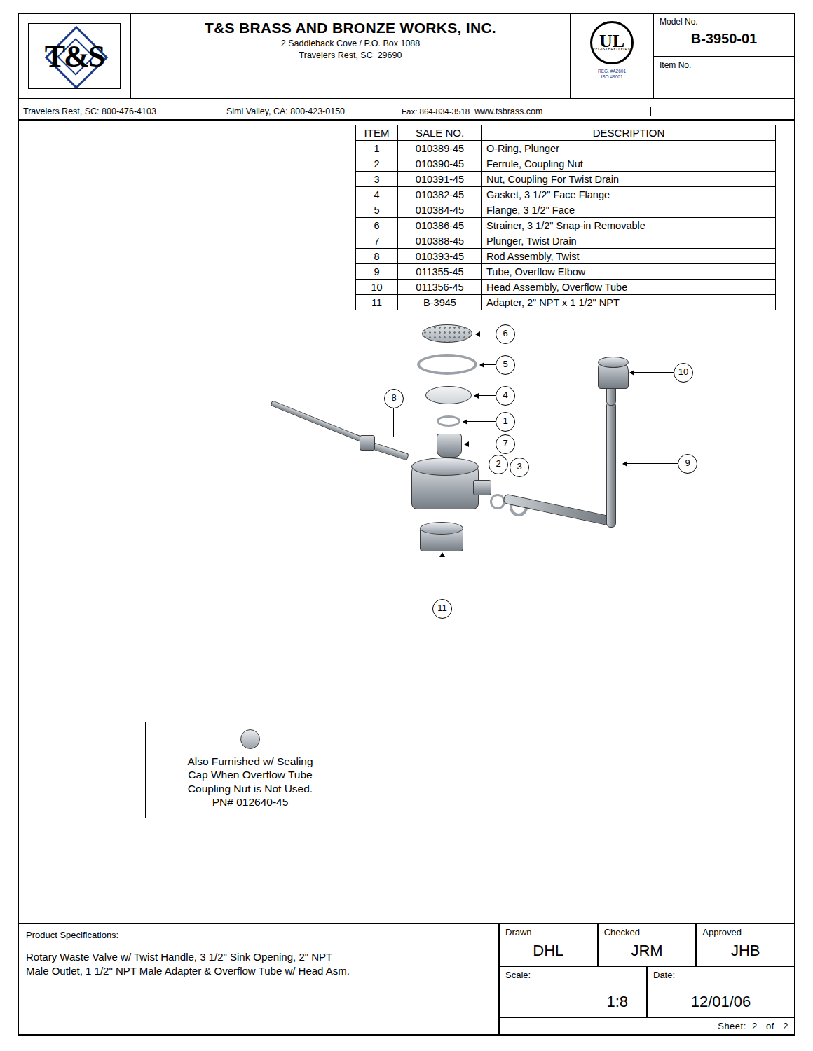T&S
T&S BRASS AND BRONZE WORKS, INC.
2 Saddleback Cove / P.O. Box 1088
Travelers Rest, SC 29690
ULREGISTERED FIRM
REG. #A2601
ISO #9001
Model No.
B-3950-01
Item No.
Travelers Rest, SC: 800-476-4103
Simi Valley, CA: 800-423-0150
Fax: 864-834-3518 www.tsbrass.com
| ITEM | SALE NO. | DESCRIPTION |
| --- | --- | --- |
| 1 | 010389-45 | O-Ring, Plunger |
| 2 | 010390-45 | Ferrule, Coupling Nut |
| 3 | 010391-45 | Nut, Coupling For Twist Drain |
| 4 | 010382-45 | Gasket, 3 1/2" Face Flange |
| 5 | 010384-45 | Flange, 3 1/2" Face |
| 6 | 010386-45 | Strainer, 3 1/2" Snap-in Removable |
| 7 | 010388-45 | Plunger, Twist Drain |
| 8 | 010393-45 | Rod Assembly, Twist |
| 9 | 011355-45 | Tube, Overflow Elbow |
| 10 | 011356-45 | Head Assembly, Overflow Tube |
| 11 | B-3945 | Adapter, 2" NPT x 1 1/2" NPT |
6
5
4
1
7
8
2
3
11
9
10
Also Furnished w/ Sealing
Cap When Overflow Tube
Coupling Nut is Not Used.
PN# 012640-45
Product Specifications:
Rotary Waste Valve w/ Twist Handle, 3 1/2" Sink Opening, 2" NPT
Male Outlet, 1 1/2" NPT Male Adapter & Overflow Tube w/ Head Asm.
Drawn
DHL
Checked
JRM
Approved
JHB
Scale:
1:8
Date:
12/01/06
Sheet: 2 of 2